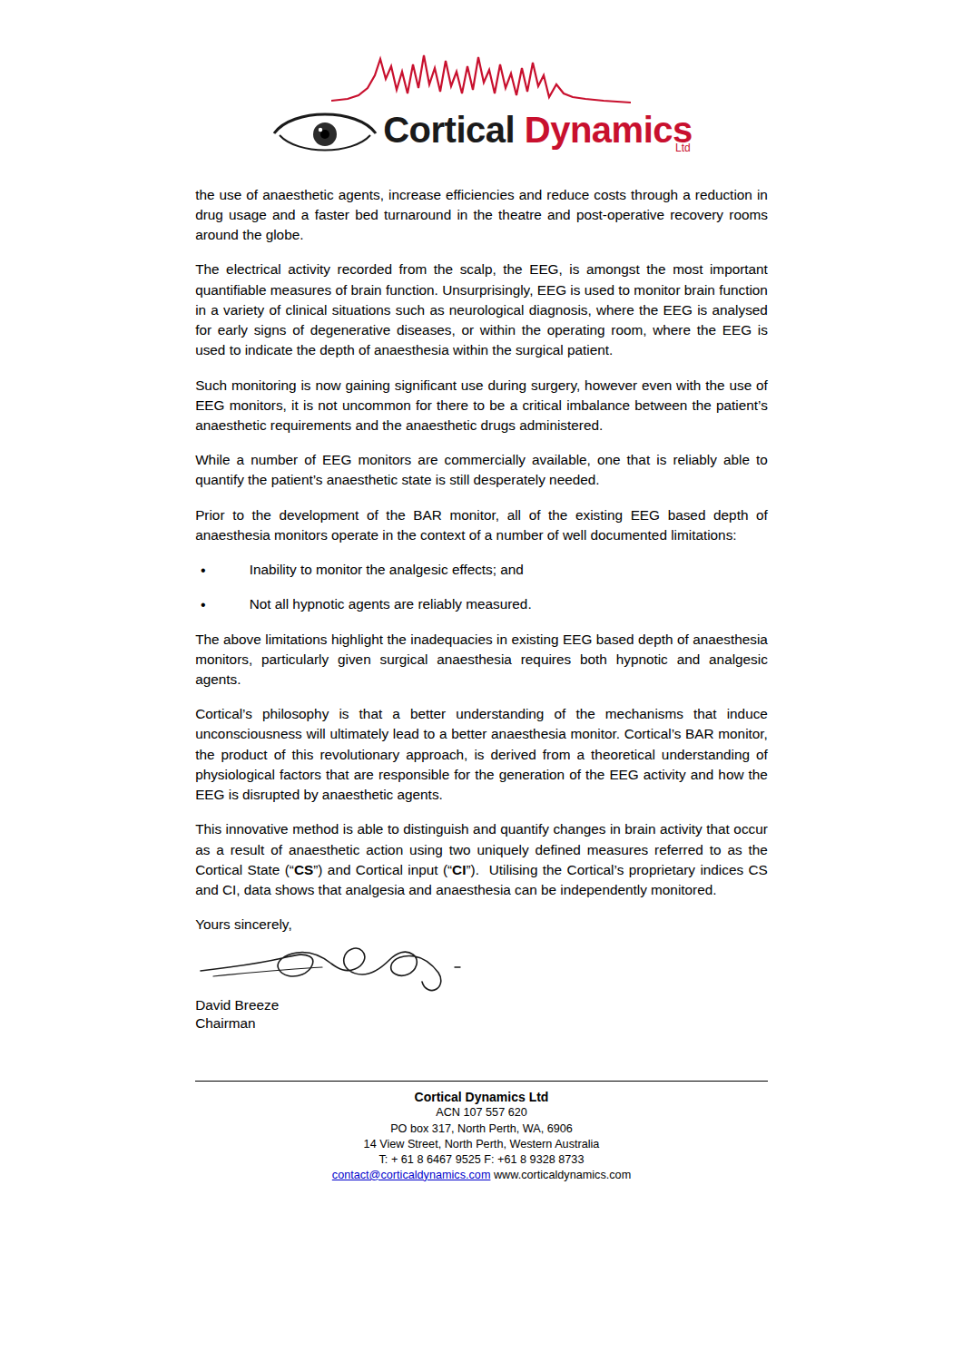Cortical Dynamics
Ltd
the use of anaesthetic agents, increase efficiencies and reduce costs through a reduction in drug usage and a faster bed turnaround in the theatre and post-operative recovery rooms around the globe.
The electrical activity recorded from the scalp, the EEG, is amongst the most important quantifiable measures of brain function. Unsurprisingly, EEG is used to monitor brain function in a variety of clinical situations such as neurological diagnosis, where the EEG is analysed for early signs of degenerative diseases, or within the operating room, where the EEG is used to indicate the depth of anaesthesia within the surgical patient.
Such monitoring is now gaining significant use during surgery, however even with the use of EEG monitors, it is not uncommon for there to be a critical imbalance between the patient’s anaesthetic requirements and the anaesthetic drugs administered.
While a number of EEG monitors are commercially available, one that is reliably able to quantify the patient’s anaesthetic state is still desperately needed.
Prior to the development of the BAR monitor, all of the existing EEG based depth of anaesthesia monitors operate in the context of a number of well documented limitations:
Inability to monitor the analgesic effects; and
Not all hypnotic agents are reliably measured.
The above limitations highlight the inadequacies in existing EEG based depth of anaesthesia monitors, particularly given surgical anaesthesia requires both hypnotic and analgesic agents.
Cortical’s philosophy is that a better understanding of the mechanisms that induce unconsciousness will ultimately lead to a better anaesthesia monitor. Cortical’s BAR monitor, the product of this revolutionary approach, is derived from a theoretical understanding of physiological factors that are responsible for the generation of the EEG activity and how the EEG is disrupted by anaesthetic agents.
This innovative method is able to distinguish and quantify changes in brain activity that occur as a result of anaesthetic action using two uniquely defined measures referred to as the Cortical State (“CS”) and Cortical input (“CI”). Utilising the Cortical’s proprietary indices CS and CI, data shows that analgesia and anaesthesia can be independently monitored.
Yours sincerely,
David Breeze
Chairman
Cortical Dynamics Ltd
ACN 107 557 620
PO box 317, North Perth, WA, 6906
14 View Street, North Perth, Western Australia
T: + 61 8 6467 9525 F: +61 8 9328 8733
contact@corticaldynamics.com www.corticaldynamics.com